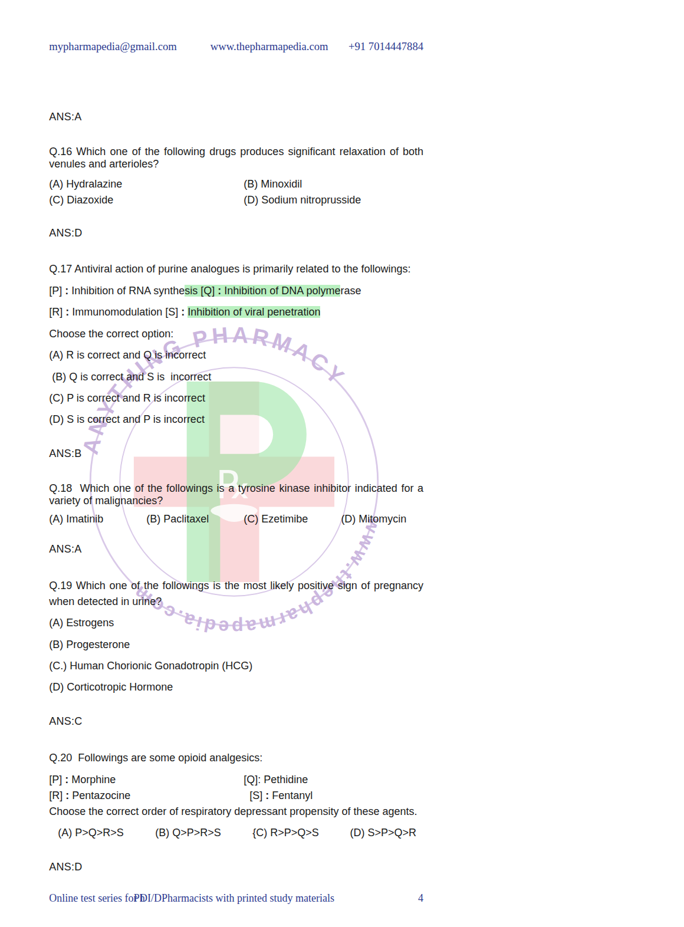mypharmapedia@gmail.com www.thepharmapedia.com +91 7014447884
℞ ANYTHING PHARMACY www.thepharmapedia.com
ANS:A
Q.16 Which one of the following drugs produces significant relaxation of both venules and arterioles?
(A) Hydralazine(B) Minoxidil
(C) Diazoxide(D) Sodium nitroprusside
ANS:D
Q.17 Antiviral action of purine analogues is primarily related to the followings:
[P] : Inhibition of RNA synthesis [Q] : Inhibition of DNA polymerase
[R] : Immunomodulation [S] : Inhibition of viral penetration
Choose the correct option:
(A) R is correct and Q is incorrect
(B) Q is correct and S is incorrect
(C) P is correct and R is incorrect
(D) S is correct and P is incorrect
ANS:B
Q.18 Which one of the followings is a tyrosine kinase inhibitor indicated for a variety of malignancies?
(A) Imatinib(B) Paclitaxel(C) Ezetimibe(D) Mitomycin
ANS:A
Q.19 Which one of the followings is the most likely positive sign of pregnancy when detected in urine?
(A) Estrogens
(B) Progesterone
(C.) Human Chorionic Gonadotropin (HCG)
(D) Corticotropic Hormone
ANS:C
Q.20 Followings are some opioid analgesics:
[P] : Morphine[Q]: Pethidine
[R] : Pentazocine [S] : Fentanyl
Choose the correct order of respiratory depressant propensity of these agents.
(A) P>Q>R>S(B) Q>P>R>S{C) R>P>Q>S(D) S>P>Q>R
ANS:D
Online test series for DI/DPharmacists with printed study materialsPh 4